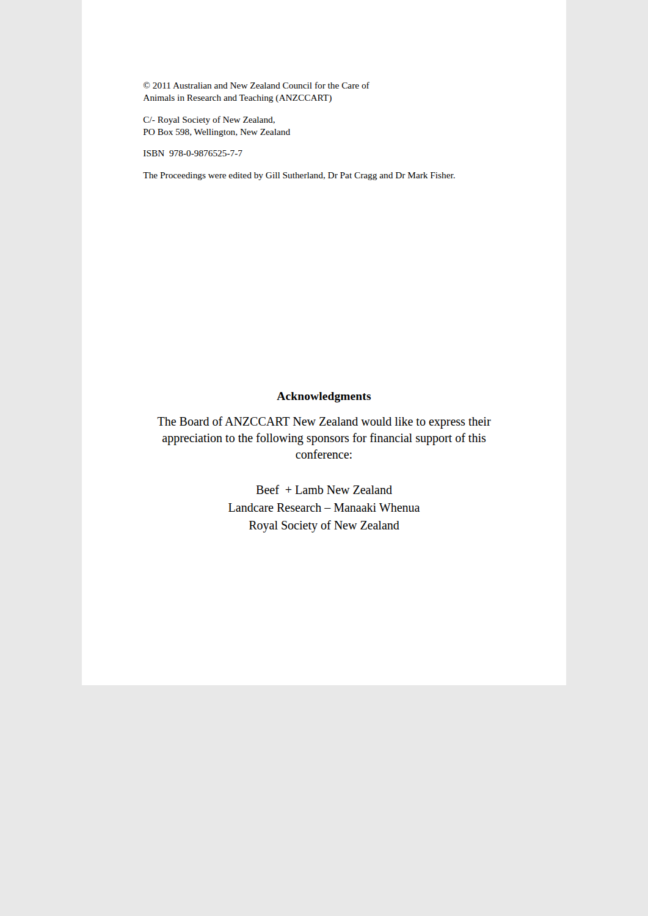© 2011 Australian and New Zealand Council for the Care of
Animals in Research and Teaching (ANZCCART)
C/- Royal Society of New Zealand,
PO Box 598, Wellington, New Zealand
ISBN 978-0-9876525-7-7
The Proceedings were edited by Gill Sutherland, Dr Pat Cragg and Dr Mark Fisher.
Acknowledgments
The Board of ANZCCART New Zealand would like to express their appreciation to the following sponsors for financial support of this conference:
Beef + Lamb New Zealand
Landcare Research – Manaaki Whenua
Royal Society of New Zealand